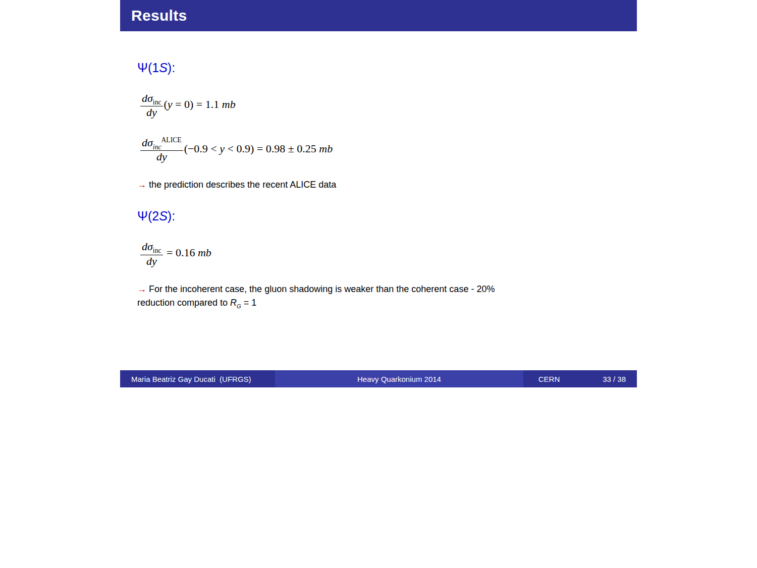Results
Ψ(1S):
dσinc dy(y = 0) = 1.1 mb
dσincALICE dy(−0.9 < y < 0.9) = 0.98 ± 0.25 mb
→ the prediction describes the recent ALICE data
Ψ(2S):
dσinc dy = 0.16 mb
→ For the incoherent case, the gluon shadowing is weaker than the coherent case - 20%
reduction compared to RG = 1
Maria Beatriz Gay Ducati (UFRGS)
Heavy Quarkonium 2014
CERN 33 / 38